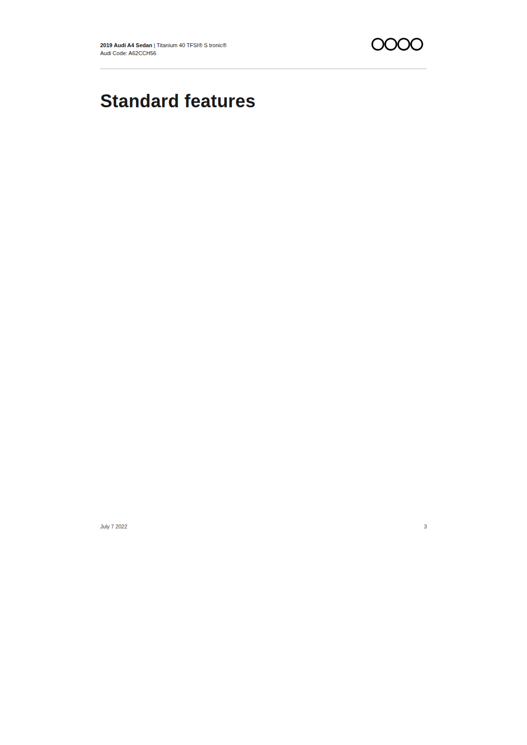2019 Audi A4 Sedan | Titanium 40 TFSI® S tronic®
Audi Code: A62CCH56
Standard features
July 7 2022 3